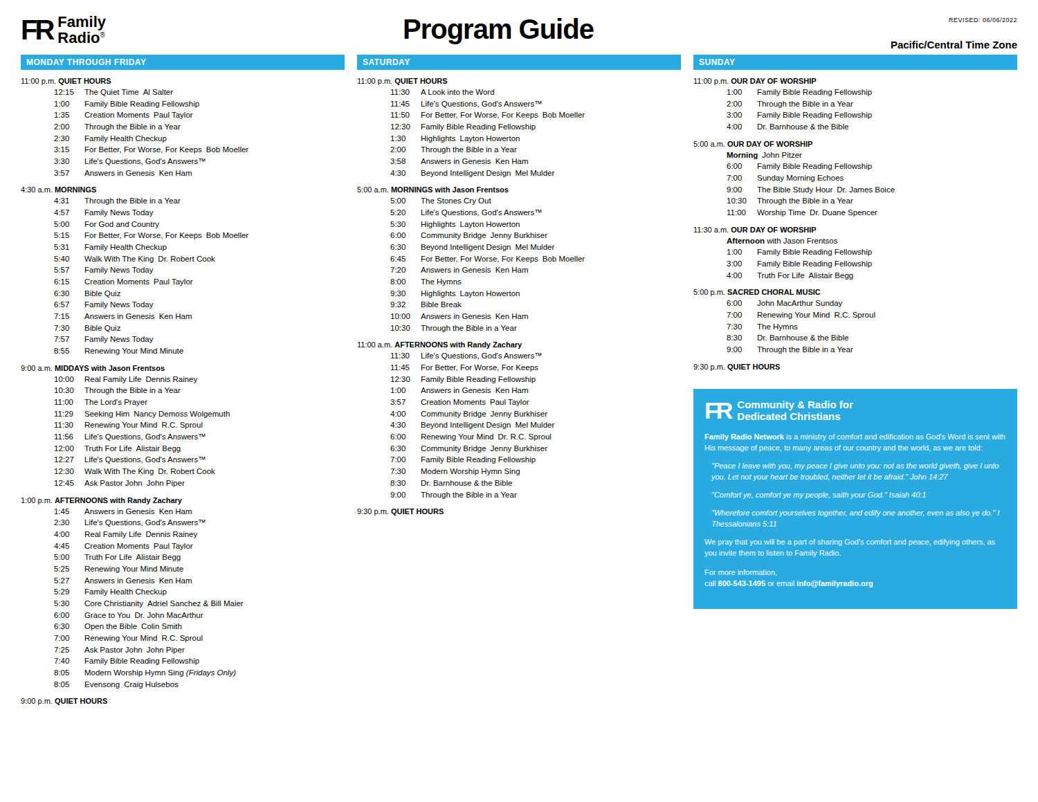FR
Family
Radio®
Program Guide
REVISED: 06/06/2022
Pacific/Central Time Zone
MONDAY THROUGH FRIDAY
11:00 p.m. Quiet Hours
12:15 The Quiet TimeAl Salter
1:00 Family Bible Reading Fellowship
1:35 Creation MomentsPaul Taylor
2:00 Through the Bible in a Year
2:30 Family Health Checkup
3:15 For Better, For Worse, For KeepsBob Moeller
3:30 Life's Questions, God's Answers™
3:57 Answers in GenesisKen Ham
4:30 a.m. Mornings
4:31 Through the Bible in a Year
4:57 Family News Today
5:00 For God and Country
5:15 For Better, For Worse, For KeepsBob Moeller
5:31 Family Health Checkup
5:40 Walk With The KingDr. Robert Cook
5:57 Family News Today
6:15 Creation MomentsPaul Taylor
6:30 Bible Quiz
6:57 Family News Today
7:15 Answers in GenesisKen Ham
7:30 Bible Quiz
7:57 Family News Today
8:55 Renewing Your Mind Minute
9:00 a.m. Middays with Jason Frentsos
10:00 Real Family LifeDennis Rainey
10:30 Through the Bible in a Year
11:00 The Lord's Prayer
11:29 Seeking HimNancy Demoss Wolgemuth
11:30 Renewing Your MindR.C. Sproul
11:56 Life's Questions, God's Answers™
12:00 Truth For LifeAlistair Begg
12:27 Life's Questions, God's Answers™
12:30 Walk With The KingDr. Robert Cook
12:45 Ask Pastor JohnJohn Piper
1:00 p.m. Afternoons with Randy Zachary
1:45 Answers in GenesisKen Ham
2:30 Life's Questions, God's Answers™
4:00 Real Family LifeDennis Rainey
4:45 Creation MomentsPaul Taylor
5:00 Truth For LifeAlistair Begg
5:25 Renewing Your Mind Minute
5:27 Answers in GenesisKen Ham
5:29 Family Health Checkup
5:30 Core ChristianityAdriel Sanchez & Bill Maier
6:00 Grace to YouDr. John MacArthur
6:30 Open the BibleColin Smith
7:00 Renewing Your MindR.C. Sproul
7:25 Ask Pastor JohnJohn Piper
7:40 Family Bible Reading Fellowship
8:05 Modern Worship Hymn Sing (Fridays Only)
8:05 EvensongCraig Hulsebos
9:00 p.m. Quiet Hours
SATURDAY
11:00 p.m. Quiet Hours
11:30 A Look into the Word
11:45 Life's Questions, God's Answers™
11:50 For Better, For Worse, For KeepsBob Moeller
12:30 Family Bible Reading Fellowship
1:30 HighlightsLayton Howerton
2:00 Through the Bible in a Year
3:58 Answers in GenesisKen Ham
4:30 Beyond Intelligent DesignMel Mulder
5:00 a.m. Mornings with Jason Frentsos
5:00 The Stones Cry Out
5:20 Life's Questions, God's Answers™
5:30 HighlightsLayton Howerton
6:00 Community BridgeJenny Burkhiser
6:30 Beyond Intelligent DesignMel Mulder
6:45 For Better, For Worse, For KeepsBob Moeller
7:20 Answers in GenesisKen Ham
8:00 The Hymns
9:30 HighlightsLayton Howerton
9:32 Bible Break
10:00 Answers in GenesisKen Ham
10:30 Through the Bible in a Year
11:00 a.m. Afternoons with Randy Zachary
11:30 Life's Questions, God's Answers™
11:45 For Better, For Worse, For Keeps
12:30 Family Bible Reading Fellowship
1:00 Answers in GenesisKen Ham
3:57 Creation MomentsPaul Taylor
4:00 Community BridgeJenny Burkhiser
4:30 Beyond Intelligent DesignMel Mulder
6:00 Renewing Your MindDr. R.C. Sproul
6:30 Community BridgeJenny Burkhiser
7:00 Family Bible Reading Fellowship
7:30 Modern Worship Hymn Sing
8:30 Dr. Barnhouse & the Bible
9:00 Through the Bible in a Year
9:30 p.m. Quiet Hours
SUNDAY
11:00 p.m. Our Day of Worship
1:00 Family Bible Reading Fellowship
2:00 Through the Bible in a Year
3:00 Family Bible Reading Fellowship
4:00 Dr. Barnhouse & the Bible
5:00 a.m. Our Day of Worship
Morning John Pitzer
6:00 Family Bible Reading Fellowship
7:00 Sunday Morning Echoes
9:00 The Bible Study HourDr. James Boice
10:30 Through the Bible in a Year
11:00 Worship TimeDr. Duane Spencer
11:30 a.m. Our Day of Worship
Afternoon with Jason Frentsos
1:00 Family Bible Reading Fellowship
3:00 Family Bible Reading Fellowship
4:00 Truth For LifeAlistair Begg
5:00 p.m. Sacred Choral Music
6:00 John MacArthur Sunday
7:00 Renewing Your MindR.C. Sproul
7:30 The Hymns
8:30 Dr. Barnhouse & the Bible
9:00 Through the Bible in a Year
9:30 p.m. Quiet Hours
FR
Community & Radio for
Dedicated Christians
Family Radio Network is a ministry of comfort and edification as God's Word is sent with His message of peace, to many areas of our country and the world, as we are told:
"Peace I leave with you, my peace I give unto you: not as the world giveth, give I unto you. Let not your heart be troubled, neither let it be afraid." John 14:27
"Comfort ye, comfort ye my people, saith your God." Isaiah 40:1
"Wherefore comfort yourselves together, and edify one another, even as also ye do." I Thessalonians 5:11
We pray that you will be a part of sharing God's comfort and peace, edifying others, as you invite them to listen to Family Radio.
For more information,
call 800-543-1495 or email info@familyradio.org